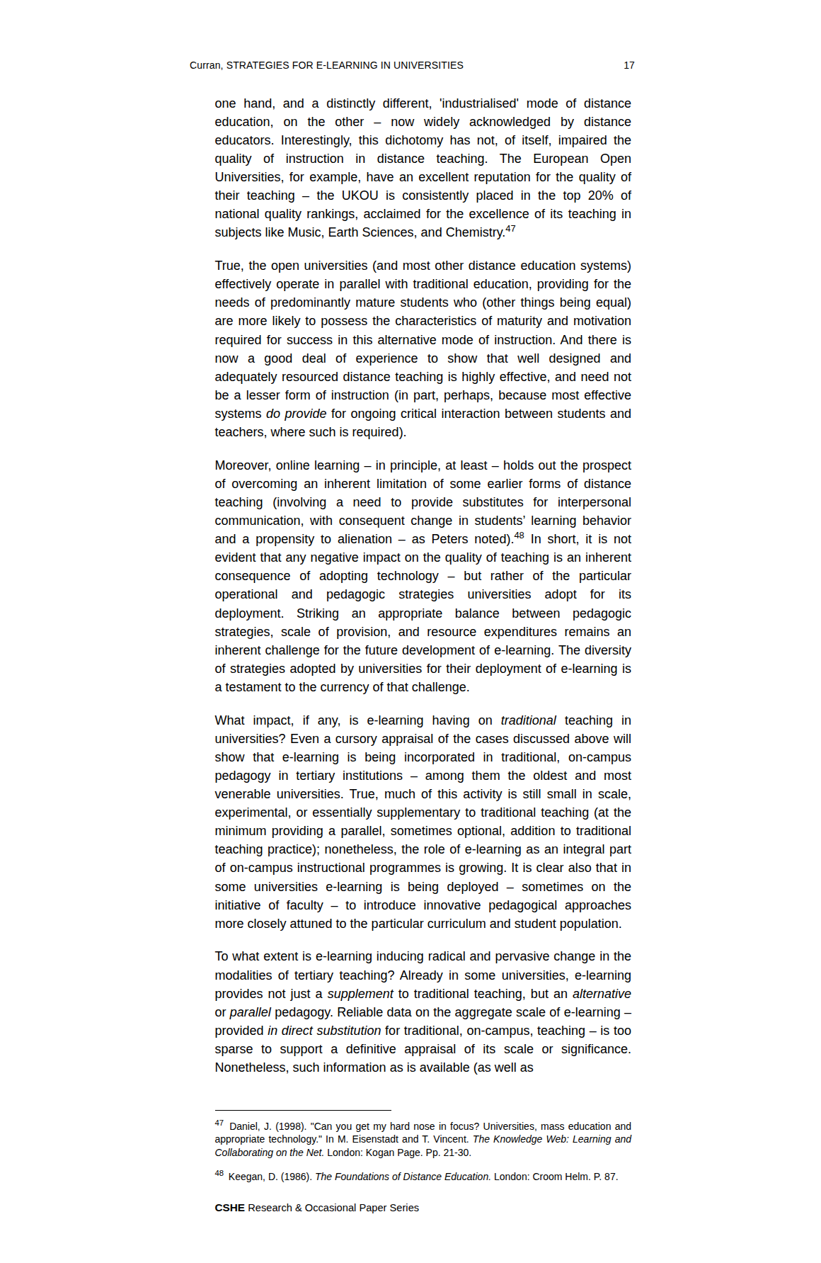Curran, STRATEGIES FOR E-LEARNING IN UNIVERSITIES 17
one hand, and a distinctly different, 'industrialised' mode of distance education, on the other – now widely acknowledged by distance educators. Interestingly, this dichotomy has not, of itself, impaired the quality of instruction in distance teaching. The European Open Universities, for example, have an excellent reputation for the quality of their teaching – the UKOU is consistently placed in the top 20% of national quality rankings, acclaimed for the excellence of its teaching in subjects like Music, Earth Sciences, and Chemistry.47
True, the open universities (and most other distance education systems) effectively operate in parallel with traditional education, providing for the needs of predominantly mature students who (other things being equal) are more likely to possess the characteristics of maturity and motivation required for success in this alternative mode of instruction. And there is now a good deal of experience to show that well designed and adequately resourced distance teaching is highly effective, and need not be a lesser form of instruction (in part, perhaps, because most effective systems do provide for ongoing critical interaction between students and teachers, where such is required).
Moreover, online learning – in principle, at least – holds out the prospect of overcoming an inherent limitation of some earlier forms of distance teaching (involving a need to provide substitutes for interpersonal communication, with consequent change in students’ learning behavior and a propensity to alienation – as Peters noted).48 In short, it is not evident that any negative impact on the quality of teaching is an inherent consequence of adopting technology – but rather of the particular operational and pedagogic strategies universities adopt for its deployment. Striking an appropriate balance between pedagogic strategies, scale of provision, and resource expenditures remains an inherent challenge for the future development of e-learning. The diversity of strategies adopted by universities for their deployment of e-learning is a testament to the currency of that challenge.
What impact, if any, is e-learning having on traditional teaching in universities? Even a cursory appraisal of the cases discussed above will show that e-learning is being incorporated in traditional, on-campus pedagogy in tertiary institutions – among them the oldest and most venerable universities. True, much of this activity is still small in scale, experimental, or essentially supplementary to traditional teaching (at the minimum providing a parallel, sometimes optional, addition to traditional teaching practice); nonetheless, the role of e-learning as an integral part of on-campus instructional programmes is growing. It is clear also that in some universities e-learning is being deployed – sometimes on the initiative of faculty – to introduce innovative pedagogical approaches more closely attuned to the particular curriculum and student population.
To what extent is e-learning inducing radical and pervasive change in the modalities of tertiary teaching? Already in some universities, e-learning provides not just a supplement to traditional teaching, but an alternative or parallel pedagogy. Reliable data on the aggregate scale of e-learning – provided in direct substitution for traditional, on-campus, teaching – is too sparse to support a definitive appraisal of its scale or significance. Nonetheless, such information as is available (as well as
47 Daniel, J. (1998). "Can you get my hard nose in focus? Universities, mass education and appropriate technology." In M. Eisenstadt and T. Vincent. The Knowledge Web: Learning and Collaborating on the Net. London: Kogan Page. Pp. 21-30.
48 Keegan, D. (1986). The Foundations of Distance Education. London: Croom Helm. P. 87.
CSHE Research & Occasional Paper Series